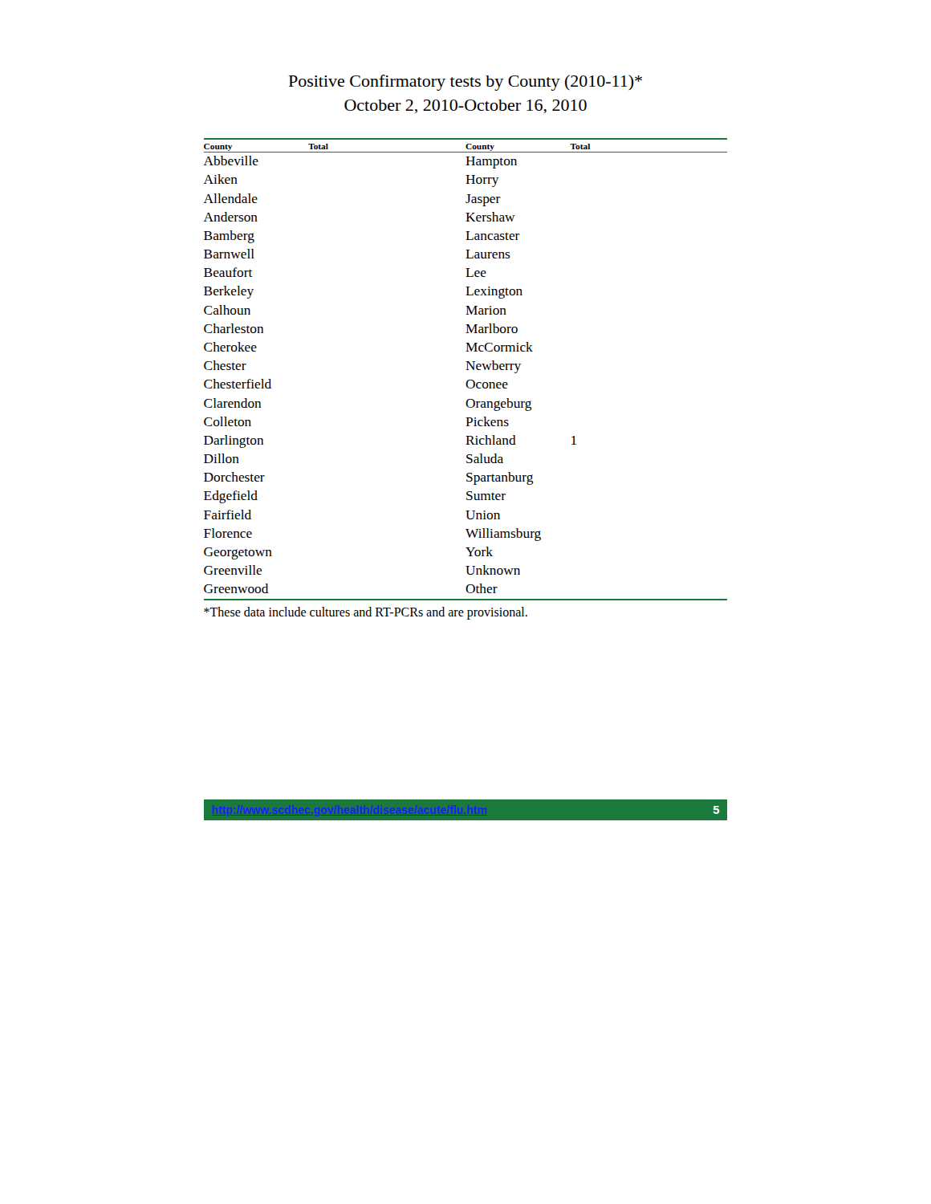Positive Confirmatory tests by County (2010-11)*October 2, 2010-October 16, 2010
| County | Total | County | Total |
| --- | --- | --- | --- |
| Abbeville | | Hampton | |
| Aiken | | Horry | |
| Allendale | | Jasper | |
| Anderson | | Kershaw | |
| Bamberg | | Lancaster | |
| Barnwell | | Laurens | |
| Beaufort | | Lee | |
| Berkeley | | Lexington | |
| Calhoun | | Marion | |
| Charleston | | Marlboro | |
| Cherokee | | McCormick | |
| Chester | | Newberry | |
| Chesterfield | | Oconee | |
| Clarendon | | Orangeburg | |
| Colleton | | Pickens | |
| Darlington | | Richland | 1 |
| Dillon | | Saluda | |
| Dorchester | | Spartanburg | |
| Edgefield | | Sumter | |
| Fairfield | | Union | |
| Florence | | Williamsburg | |
| Georgetown | | York | |
| Greenville | | Unknown | |
| Greenwood | | Other | |
*These data include cultures and RT-PCRs and are provisional.
http://www.scdhec.gov/health/disease/acute/flu.htm 5